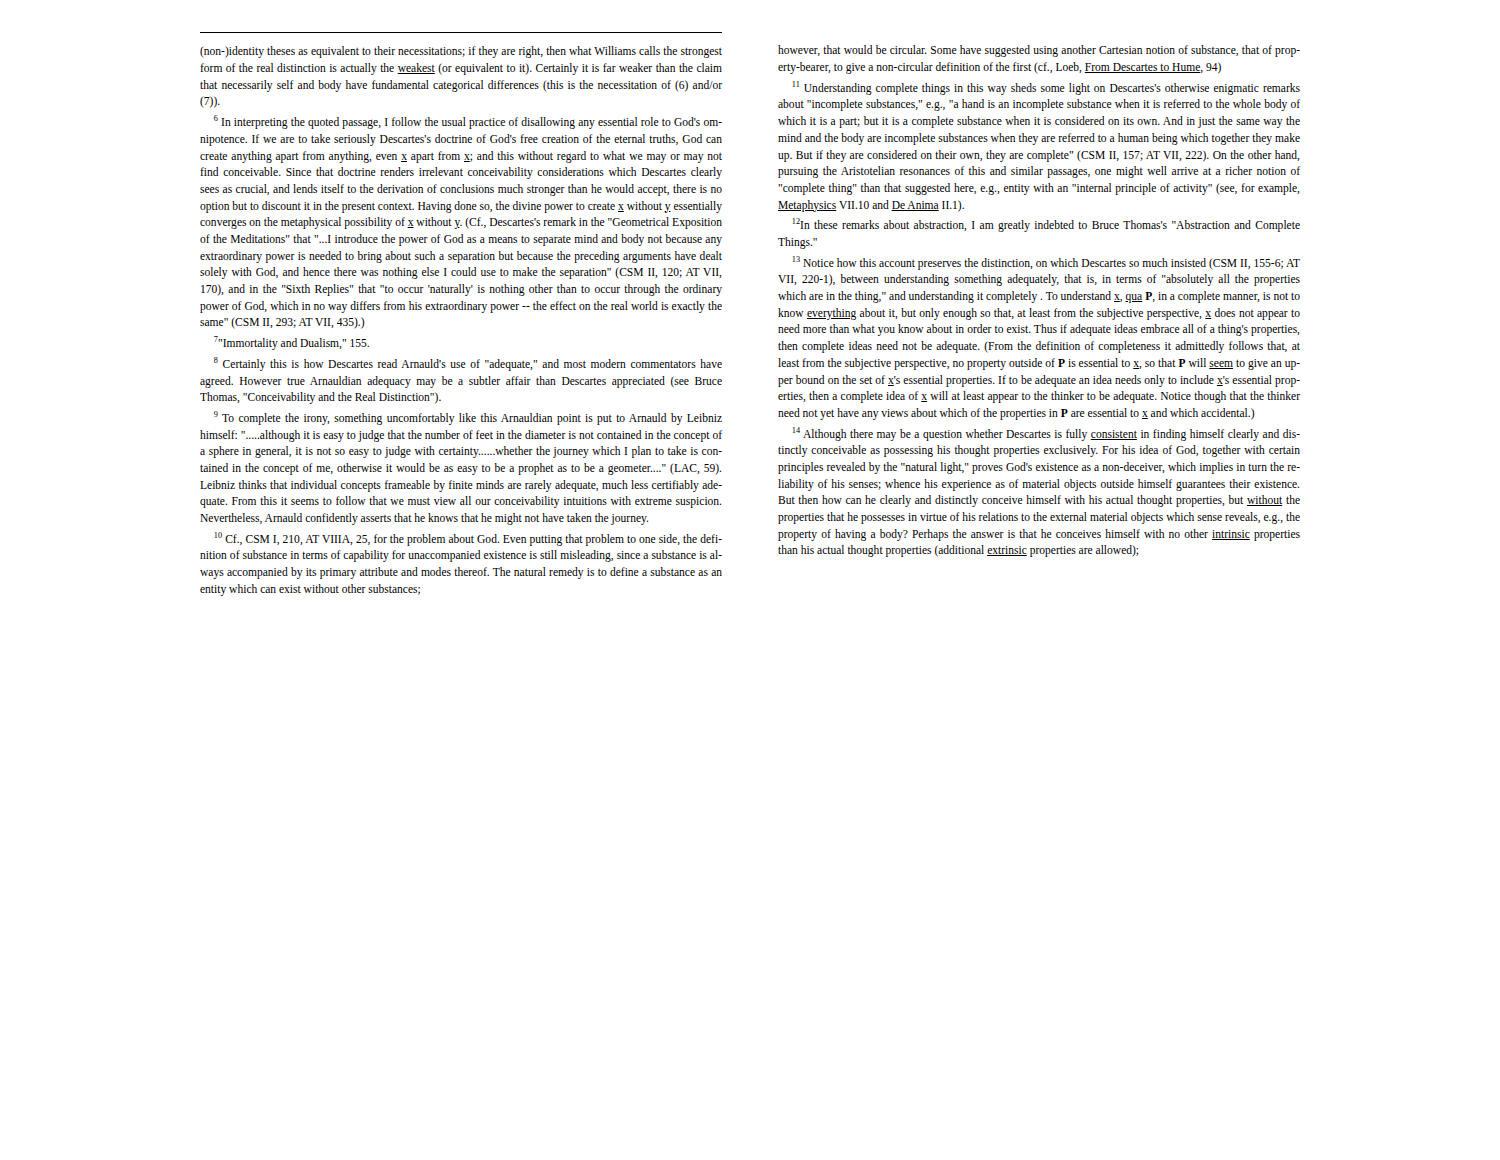(non-)identity theses as equivalent to their necessitations; if they are right, then what Williams calls the strongest form of the real distinction is actually the weakest (or equivalent to it). Certainly it is far weaker than the claim that necessarily self and body have fundamental categorical differences (this is the necessitation of (6) and/or (7)).
6 In interpreting the quoted passage, I follow the usual practice of disallowing any essential role to God's omnipotence. If we are to take seriously Descartes's doctrine of God's free creation of the eternal truths, God can create anything apart from anything, even x apart from x; and this without regard to what we may or may not find conceivable. Since that doctrine renders irrelevant conceivability considerations which Descartes clearly sees as crucial, and lends itself to the derivation of conclusions much stronger than he would accept, there is no option but to discount it in the present context. Having done so, the divine power to create x without y essentially converges on the metaphysical possibility of x without y. (Cf., Descartes's remark in the "Geometrical Exposition of the Meditations" that "...I introduce the power of God as a means to separate mind and body not because any extraordinary power is needed to bring about such a separation but because the preceding arguments have dealt solely with God, and hence there was nothing else I could use to make the separation" (CSM II, 120; AT VII, 170), and in the "Sixth Replies" that "to occur 'naturally' is nothing other than to occur through the ordinary power of God, which in no way differs from his extraordinary power -- the effect on the real world is exactly the same" (CSM II, 293; AT VII, 435).)
7"Immortality and Dualism," 155.
8 Certainly this is how Descartes read Arnauld's use of "adequate," and most modern commentators have agreed. However true Arnauldian adequacy may be a subtler affair than Descartes appreciated (see Bruce Thomas, "Conceivability and the Real Distinction").
9 To complete the irony, something uncomfortably like this Arnauldian point is put to Arnauld by Leibniz himself: ".....although it is easy to judge that the number of feet in the diameter is not contained in the concept of a sphere in general, it is not so easy to judge with certainty......whether the journey which I plan to take is contained in the concept of me, otherwise it would be as easy to be a prophet as to be a geometer...." (LAC, 59). Leibniz thinks that individual concepts frameable by finite minds are rarely adequate, much less certifiably adequate. From this it seems to follow that we must view all our conceivability intuitions with extreme suspicion. Nevertheless, Arnauld confidently asserts that he knows that he might not have taken the journey.
10 Cf., CSM I, 210, AT VIIIA, 25, for the problem about God. Even putting that problem to one side, the definition of substance in terms of capability for unaccompanied existence is still misleading, since a substance is always accompanied by its primary attribute and modes thereof. The natural remedy is to define a substance as an entity which can exist without other substances;
however, that would be circular. Some have suggested using another Cartesian notion of substance, that of property-bearer, to give a non-circular definition of the first (cf., Loeb, From Descartes to Hume, 94)
11 Understanding complete things in this way sheds some light on Descartes's otherwise enigmatic remarks about "incomplete substances," e.g., "a hand is an incomplete substance when it is referred to the whole body of which it is a part; but it is a complete substance when it is considered on its own. And in just the same way the mind and the body are incomplete substances when they are referred to a human being which together they make up. But if they are considered on their own, they are complete" (CSM II, 157; AT VII, 222). On the other hand, pursuing the Aristotelian resonances of this and similar passages, one might well arrive at a richer notion of "complete thing" than that suggested here, e.g., entity with an "internal principle of activity" (see, for example, Metaphysics VII.10 and De Anima II.1).
12In these remarks about abstraction, I am greatly indebted to Bruce Thomas's "Abstraction and Complete Things."
13 Notice how this account preserves the distinction, on which Descartes so much insisted (CSM II, 155-6; AT VII, 220-1), between understanding something adequately, that is, in terms of "absolutely all the properties which are in the thing," and understanding it completely . To understand x, qua P, in a complete manner, is not to know everything about it, but only enough so that, at least from the subjective perspective, x does not appear to need more than what you know about in order to exist. Thus if adequate ideas embrace all of a thing's properties, then complete ideas need not be adequate. (From the definition of completeness it admittedly follows that, at least from the subjective perspective, no property outside of P is essential to x, so that P will seem to give an upper bound on the set of x's essential properties. If to be adequate an idea needs only to include x's essential properties, then a complete idea of x will at least appear to the thinker to be adequate. Notice though that the thinker need not yet have any views about which of the properties in P are essential to x and which accidental.)
14 Although there may be a question whether Descartes is fully consistent in finding himself clearly and distinctly conceivable as possessing his thought properties exclusively. For his idea of God, together with certain principles revealed by the "natural light," proves God's existence as a non-deceiver, which implies in turn the reliability of his senses; whence his experience as of material objects outside himself guarantees their existence. But then how can he clearly and distinctly conceive himself with his actual thought properties, but without the properties that he possesses in virtue of his relations to the external material objects which sense reveals, e.g., the property of having a body? Perhaps the answer is that he conceives himself with no other intrinsic properties than his actual thought properties (additional extrinsic properties are allowed);